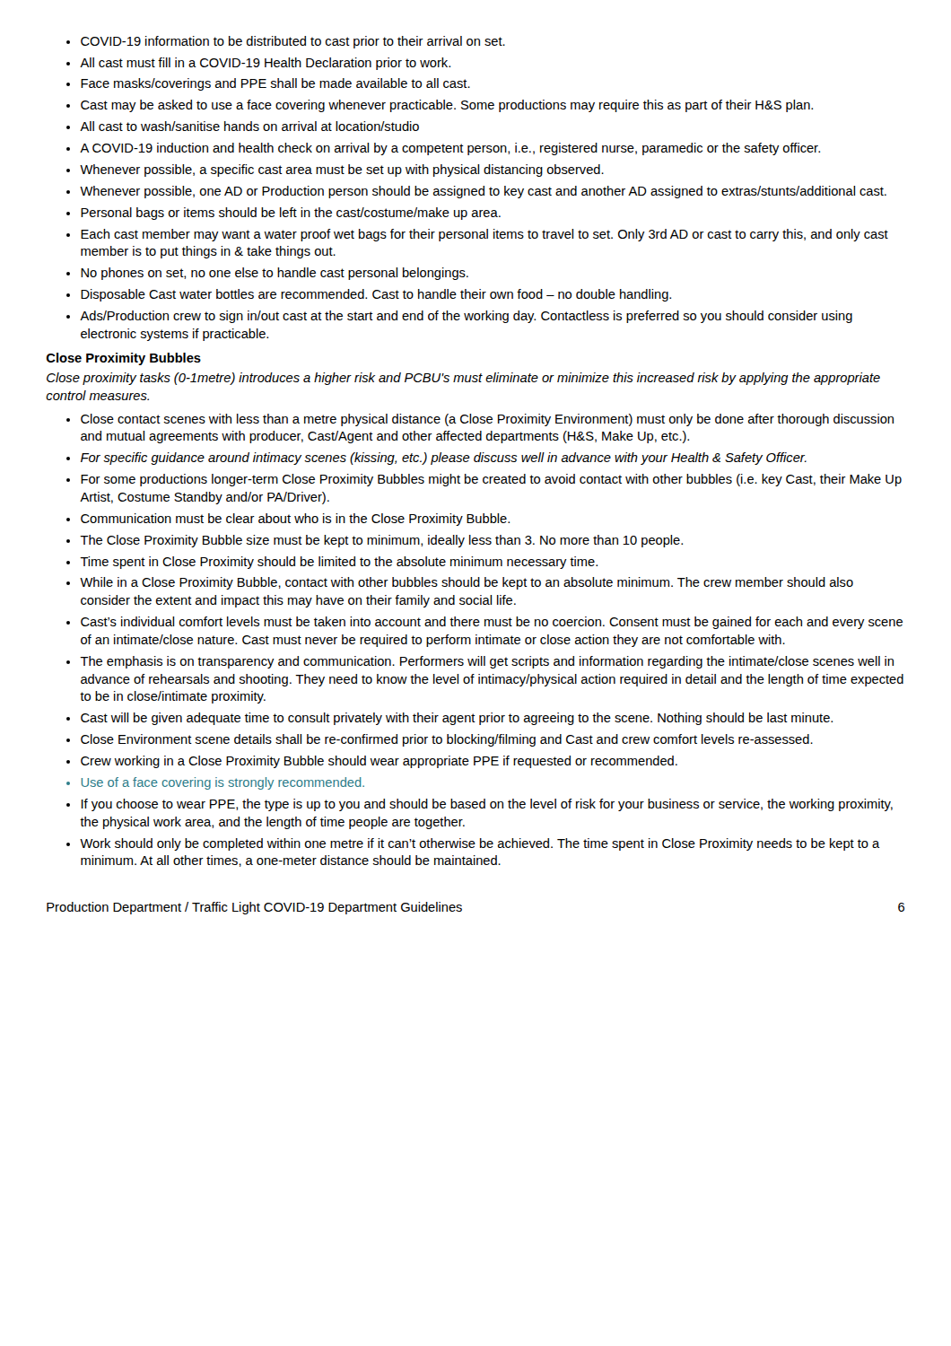COVID-19 information to be distributed to cast prior to their arrival on set.
All cast must fill in a COVID-19 Health Declaration prior to work.
Face masks/coverings and PPE shall be made available to all cast.
Cast may be asked to use a face covering whenever practicable. Some productions may require this as part of their H&S plan.
All cast to wash/sanitise hands on arrival at location/studio
A COVID-19 induction and health check on arrival by a competent person, i.e., registered nurse, paramedic or the safety officer.
Whenever possible, a specific cast area must be set up with physical distancing observed.
Whenever possible, one AD or Production person should be assigned to key cast and another AD assigned to extras/stunts/additional cast.
Personal bags or items should be left in the cast/costume/make up area.
Each cast member may want a water proof wet bags for their personal items to travel to set. Only 3rd AD or cast to carry this, and only cast member is to put things in & take things out.
No phones on set, no one else to handle cast personal belongings.
Disposable Cast water bottles are recommended. Cast to handle their own food – no double handling.
Ads/Production crew to sign in/out cast at the start and end of the working day. Contactless is preferred so you should consider using electronic systems if practicable.
Close Proximity Bubbles
Close proximity tasks (0-1metre) introduces a higher risk and PCBU's must eliminate or minimize this increased risk by applying the appropriate control measures.
Close contact scenes with less than a metre physical distance (a Close Proximity Environment) must only be done after thorough discussion and mutual agreements with producer, Cast/Agent and other affected departments (H&S, Make Up, etc.).
For specific guidance around intimacy scenes (kissing, etc.) please discuss well in advance with your Health & Safety Officer.
For some productions longer-term Close Proximity Bubbles might be created to avoid contact with other bubbles (i.e. key Cast, their Make Up Artist, Costume Standby and/or PA/Driver).
Communication must be clear about who is in the Close Proximity Bubble.
The Close Proximity Bubble size must be kept to minimum, ideally less than 3. No more than 10 people.
Time spent in Close Proximity should be limited to the absolute minimum necessary time.
While in a Close Proximity Bubble, contact with other bubbles should be kept to an absolute minimum. The crew member should also consider the extent and impact this may have on their family and social life.
Cast’s individual comfort levels must be taken into account and there must be no coercion. Consent must be gained for each and every scene of an intimate/close nature. Cast must never be required to perform intimate or close action they are not comfortable with.
The emphasis is on transparency and communication. Performers will get scripts and information regarding the intimate/close scenes well in advance of rehearsals and shooting. They need to know the level of intimacy/physical action required in detail and the length of time expected to be in close/intimate proximity.
Cast will be given adequate time to consult privately with their agent prior to agreeing to the scene. Nothing should be last minute.
Close Environment scene details shall be re-confirmed prior to blocking/filming and Cast and crew comfort levels re-assessed.
Crew working in a Close Proximity Bubble should wear appropriate PPE if requested or recommended.
Use of a face covering is strongly recommended.
If you choose to wear PPE, the type is up to you and should be based on the level of risk for your business or service, the working proximity, the physical work area, and the length of time people are together.
Work should only be completed within one metre if it can’t otherwise be achieved. The time spent in Close Proximity needs to be kept to a minimum. At all other times, a one-meter distance should be maintained.
Production Department / Traffic Light COVID-19 Department Guidelines 6